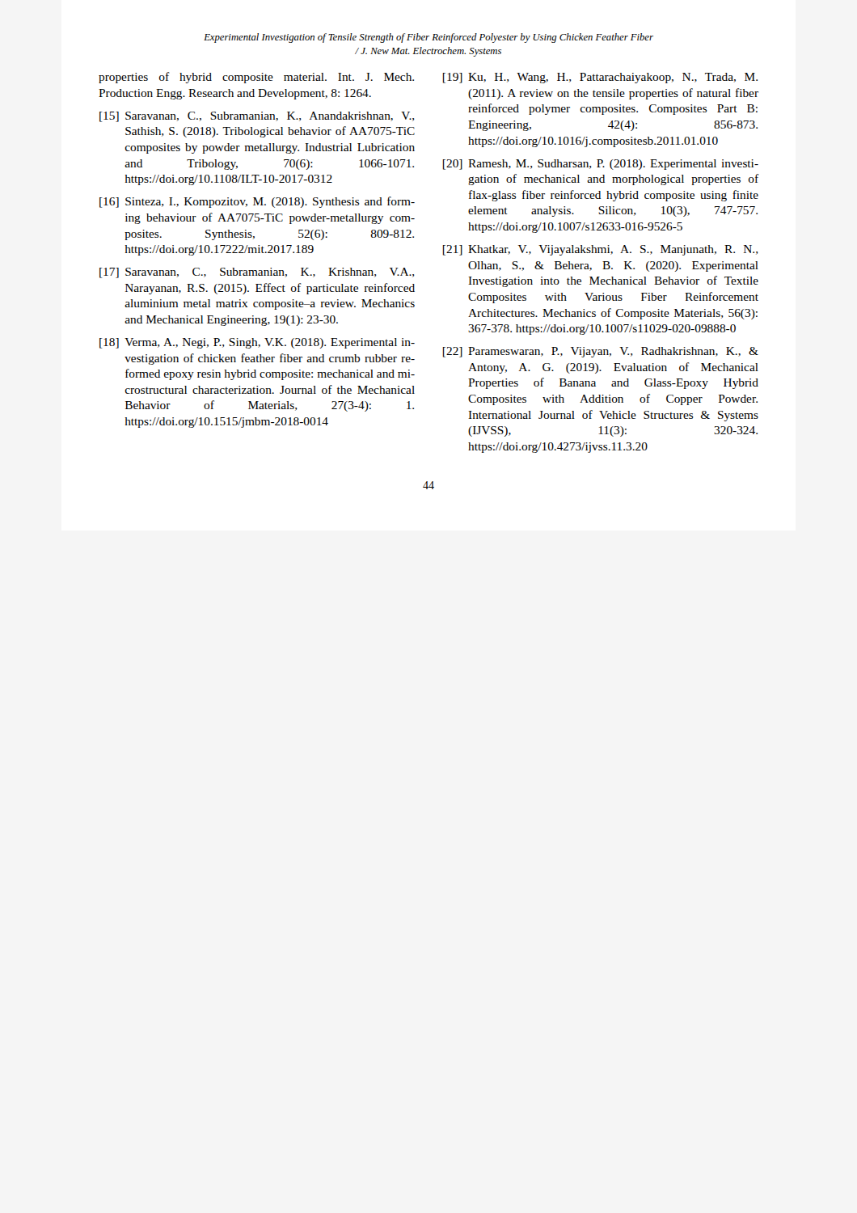Experimental Investigation of Tensile Strength of Fiber Reinforced Polyester by Using Chicken Feather Fiber
/ J. New Mat. Electrochem. Systems
properties of hybrid composite material. Int. J. Mech. Production Engg. Research and Development, 8: 1264.
[15] Saravanan, C., Subramanian, K., Anandakrishnan, V., Sathish, S. (2018). Tribological behavior of AA7075-TiC composites by powder metallurgy. Industrial Lubrication and Tribology, 70(6): 1066-1071. https://doi.org/10.1108/ILT-10-2017-0312
[16] Sinteza, I., Kompozitov, M. (2018). Synthesis and forming behaviour of AA7075-TiC powder-metallurgy composites. Synthesis, 52(6): 809-812. https://doi.org/10.17222/mit.2017.189
[17] Saravanan, C., Subramanian, K., Krishnan, V.A., Narayanan, R.S. (2015). Effect of particulate reinforced aluminium metal matrix composite–a review. Mechanics and Mechanical Engineering, 19(1): 23-30.
[18] Verma, A., Negi, P., Singh, V.K. (2018). Experimental investigation of chicken feather fiber and crumb rubber reformed epoxy resin hybrid composite: mechanical and microstructural characterization. Journal of the Mechanical Behavior of Materials, 27(3-4): 1. https://doi.org/10.1515/jmbm-2018-0014
[19] Ku, H., Wang, H., Pattarachaiyakoop, N., Trada, M. (2011). A review on the tensile properties of natural fiber reinforced polymer composites. Composites Part B: Engineering, 42(4): 856-873. https://doi.org/10.1016/j.compositesb.2011.01.010
[20] Ramesh, M., Sudharsan, P. (2018). Experimental investigation of mechanical and morphological properties of flax-glass fiber reinforced hybrid composite using finite element analysis. Silicon, 10(3), 747-757. https://doi.org/10.1007/s12633-016-9526-5
[21] Khatkar, V., Vijayalakshmi, A. S., Manjunath, R. N., Olhan, S., & Behera, B. K. (2020). Experimental Investigation into the Mechanical Behavior of Textile Composites with Various Fiber Reinforcement Architectures. Mechanics of Composite Materials, 56(3): 367-378. https://doi.org/10.1007/s11029-020-09888-0
[22] Parameswaran, P., Vijayan, V., Radhakrishnan, K., & Antony, A. G. (2019). Evaluation of Mechanical Properties of Banana and Glass-Epoxy Hybrid Composites with Addition of Copper Powder. International Journal of Vehicle Structures & Systems (IJVSS), 11(3): 320-324. https://doi.org/10.4273/ijvss.11.3.20
44